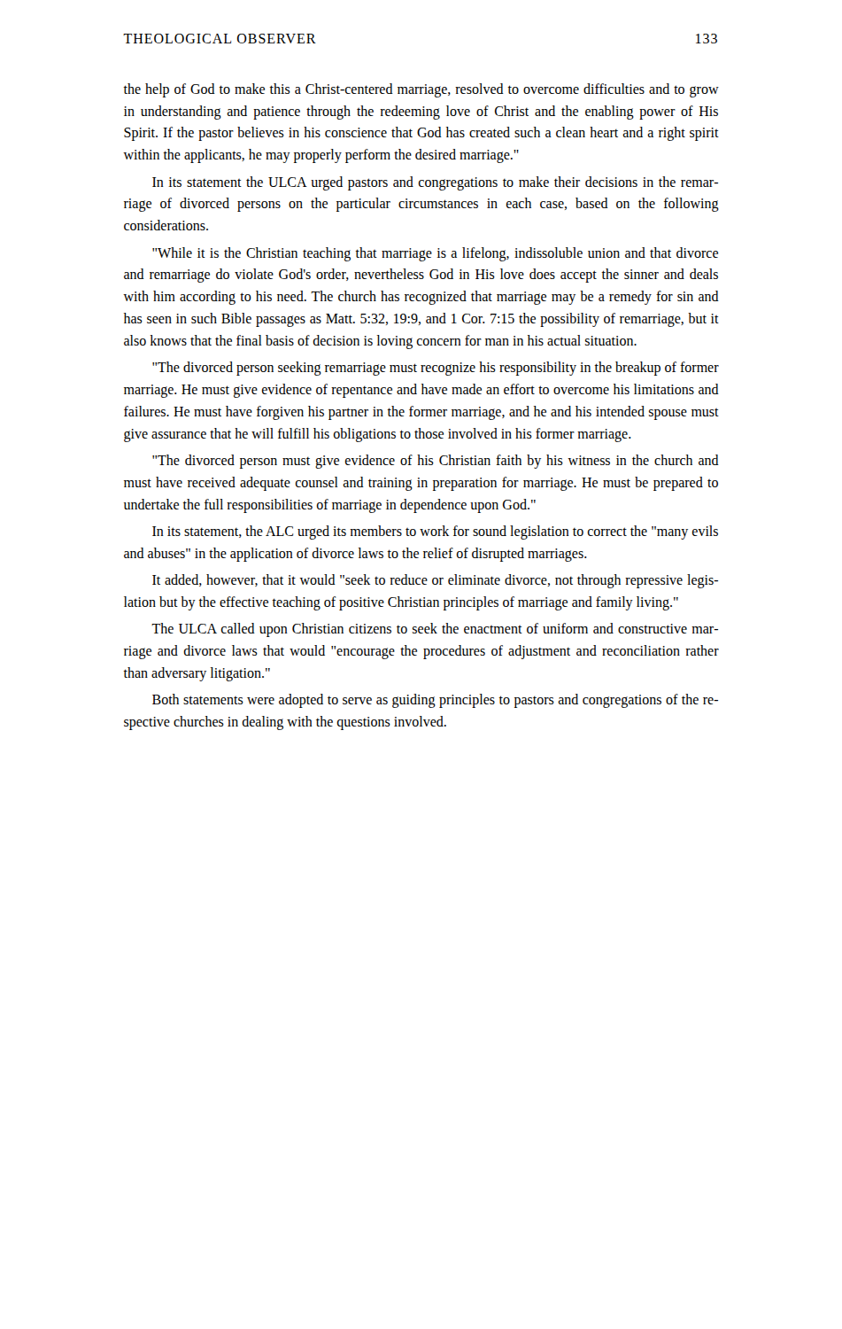Theological Observer 133
the help of God to make this a Christ-centered marriage, resolved to overcome difficulties and to grow in understanding and patience through the redeeming love of Christ and the enabling power of His Spirit. If the pastor believes in his conscience that God has created such a clean heart and a right spirit within the applicants, he may properly perform the desired marriage."
In its statement the ULCA urged pastors and congregations to make their decisions in the remarriage of divorced persons on the particular circumstances in each case, based on the following considerations.
"While it is the Christian teaching that marriage is a lifelong, indissoluble union and that divorce and remarriage do violate God's order, nevertheless God in His love does accept the sinner and deals with him according to his need. The church has recognized that marriage may be a remedy for sin and has seen in such Bible passages as Matt. 5:32, 19:9, and 1 Cor. 7:15 the possibility of remarriage, but it also knows that the final basis of decision is loving concern for man in his actual situation.
"The divorced person seeking remarriage must recognize his responsibility in the breakup of former marriage. He must give evidence of repentance and have made an effort to overcome his limitations and failures. He must have forgiven his partner in the former marriage, and he and his intended spouse must give assurance that he will fulfill his obligations to those involved in his former marriage.
"The divorced person must give evidence of his Christian faith by his witness in the church and must have received adequate counsel and training in preparation for marriage. He must be prepared to undertake the full responsibilities of marriage in dependence upon God."
In its statement, the ALC urged its members to work for sound legislation to correct the "many evils and abuses" in the application of divorce laws to the relief of disrupted marriages.
It added, however, that it would "seek to reduce or eliminate divorce, not through repressive legislation but by the effective teaching of positive Christian principles of marriage and family living."
The ULCA called upon Christian citizens to seek the enactment of uniform and constructive marriage and divorce laws that would "encourage the procedures of adjustment and reconciliation rather than adversary litigation."
Both statements were adopted to serve as guiding principles to pastors and congregations of the respective churches in dealing with the questions involved.